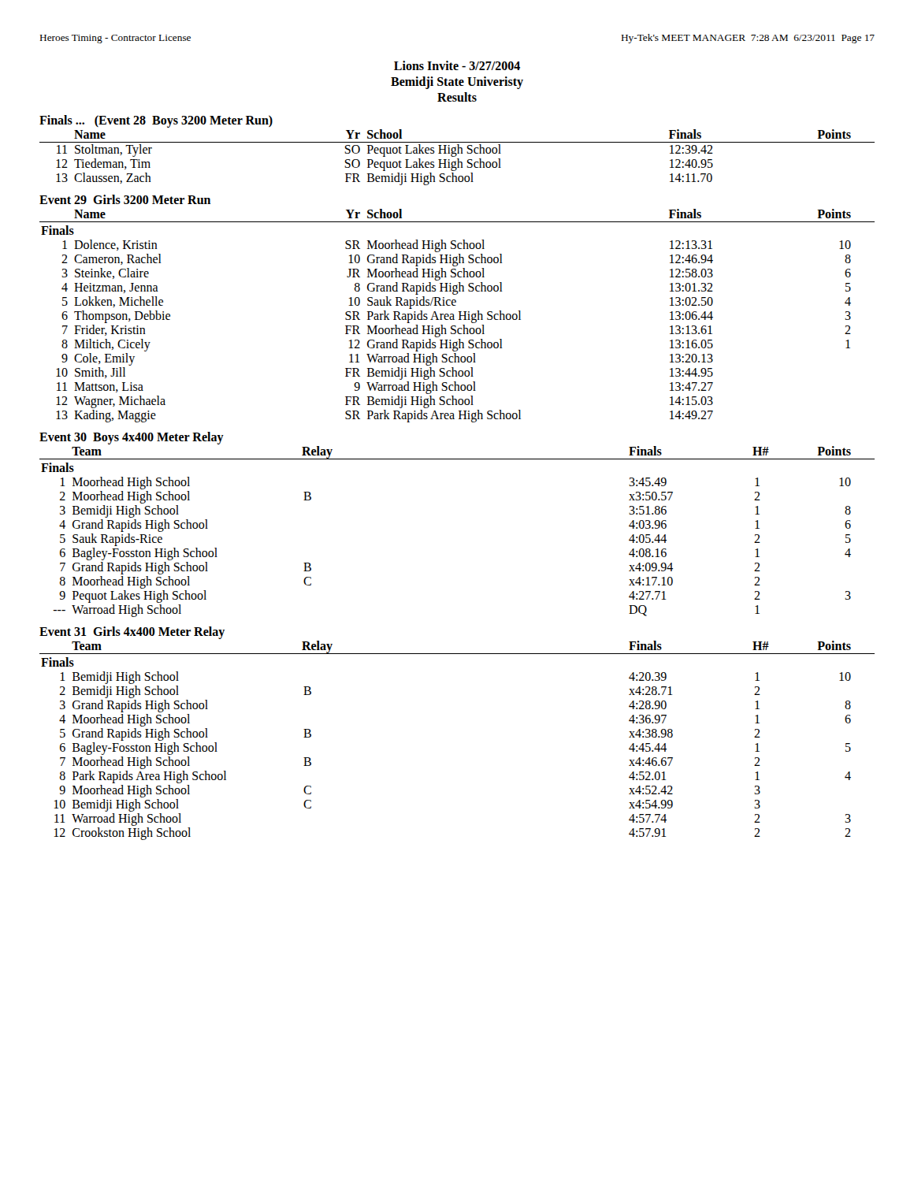Heroes Timing - Contractor License
Hy-Tek's MEET MANAGER 7:28 AM 6/23/2011 Page 17
Lions Invite - 3/27/2004 Bemidji State Univeristy Results
Finals ... (Event 28 Boys 3200 Meter Run)
| | Name | Yr | School | Finals | Points |
| --- | --- | --- | --- | --- | --- |
| 11 | Stoltman, Tyler | SO | Pequot Lakes High School | 12:39.42 | |
| 12 | Tiedeman, Tim | SO | Pequot Lakes High School | 12:40.95 | |
| 13 | Claussen, Zach | FR | Bemidji High School | 14:11.70 | |
Event 29 Girls 3200 Meter Run
| | Name | Yr | School | Finals | Points |
| --- | --- | --- | --- | --- | --- |
| Finals |
| 1 | Dolence, Kristin | SR | Moorhead High School | 12:13.31 | 10 |
| 2 | Cameron, Rachel | 10 | Grand Rapids High School | 12:46.94 | 8 |
| 3 | Steinke, Claire | JR | Moorhead High School | 12:58.03 | 6 |
| 4 | Heitzman, Jenna | 8 | Grand Rapids High School | 13:01.32 | 5 |
| 5 | Lokken, Michelle | 10 | Sauk Rapids/Rice | 13:02.50 | 4 |
| 6 | Thompson, Debbie | SR | Park Rapids Area High School | 13:06.44 | 3 |
| 7 | Frider, Kristin | FR | Moorhead High School | 13:13.61 | 2 |
| 8 | Miltich, Cicely | 12 | Grand Rapids High School | 13:16.05 | 1 |
| 9 | Cole, Emily | 11 | Warroad High School | 13:20.13 | |
| 10 | Smith, Jill | FR | Bemidji High School | 13:44.95 | |
| 11 | Mattson, Lisa | 9 | Warroad High School | 13:47.27 | |
| 12 | Wagner, Michaela | FR | Bemidji High School | 14:15.03 | |
| 13 | Kading, Maggie | SR | Park Rapids Area High School | 14:49.27 | |
Event 30 Boys 4x400 Meter Relay
| | Team | Relay | Finals | H# | Points |
| --- | --- | --- | --- | --- | --- |
| Finals |
| 1 | Moorhead High School | | 3:45.49 | 1 | 10 |
| 2 | Moorhead High School | B | x3:50.57 | 2 | |
| 3 | Bemidji High School | | 3:51.86 | 1 | 8 |
| 4 | Grand Rapids High School | | 4:03.96 | 1 | 6 |
| 5 | Sauk Rapids-Rice | | 4:05.44 | 2 | 5 |
| 6 | Bagley-Fosston High School | | 4:08.16 | 1 | 4 |
| 7 | Grand Rapids High School | B | x4:09.94 | 2 | |
| 8 | Moorhead High School | C | x4:17.10 | 2 | |
| 9 | Pequot Lakes High School | | 4:27.71 | 2 | 3 |
| --- | Warroad High School | | DQ | 1 | |
Event 31 Girls 4x400 Meter Relay
| | Team | Relay | Finals | H# | Points |
| --- | --- | --- | --- | --- | --- |
| Finals |
| 1 | Bemidji High School | | 4:20.39 | 1 | 10 |
| 2 | Bemidji High School | B | x4:28.71 | 2 | |
| 3 | Grand Rapids High School | | 4:28.90 | 1 | 8 |
| 4 | Moorhead High School | | 4:36.97 | 1 | 6 |
| 5 | Grand Rapids High School | B | x4:38.98 | 2 | |
| 6 | Bagley-Fosston High School | | 4:45.44 | 1 | 5 |
| 7 | Moorhead High School | B | x4:46.67 | 2 | |
| 8 | Park Rapids Area High School | | 4:52.01 | 1 | 4 |
| 9 | Moorhead High School | C | x4:52.42 | 3 | |
| 10 | Bemidji High School | C | x4:54.99 | 3 | |
| 11 | Warroad High School | | 4:57.74 | 2 | 3 |
| 12 | Crookston High School | | 4:57.91 | 2 | 2 |